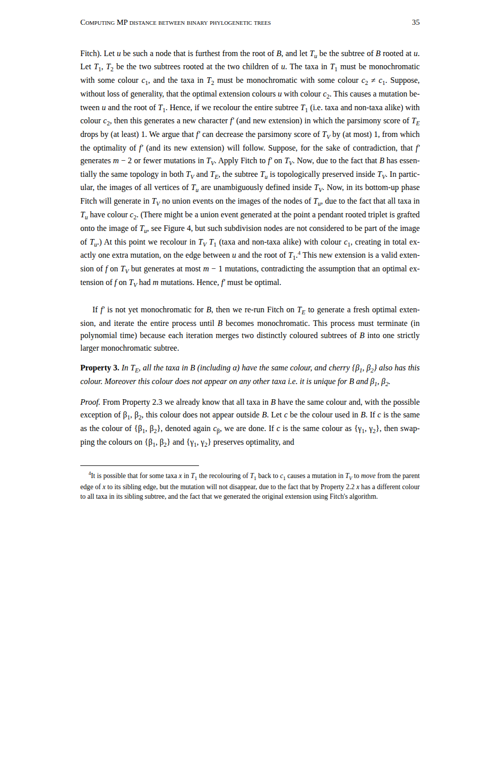Computing MP distance between binary phylogenetic trees 35
Fitch). Let u be such a node that is furthest from the root of B, and let Tu be the subtree of B rooted at u. Let T1, T2 be the two subtrees rooted at the two children of u. The taxa in T1 must be monochromatic with some colour c1, and the taxa in T2 must be monochromatic with some colour c2 ≠ c1. Suppose, without loss of generality, that the optimal extension colours u with colour c2. This causes a mutation between u and the root of T1. Hence, if we recolour the entire subtree T1 (i.e. taxa and non-taxa alike) with colour c2, then this generates a new character f′ (and new extension) in which the parsimony score of TE drops by (at least) 1. We argue that f′ can decrease the parsimony score of TV by (at most) 1, from which the optimality of f′ (and its new extension) will follow. Suppose, for the sake of contradiction, that f′ generates m − 2 or fewer mutations in TV. Apply Fitch to f′ on TV. Now, due to the fact that B has essentially the same topology in both TV and TE, the subtree Tu is topologically preserved inside TV. In particular, the images of all vertices of Tu are unambiguously defined inside TV. Now, in its bottom-up phase Fitch will generate in TV no union events on the images of the nodes of Tu, due to the fact that all taxa in Tu have colour c2. (There might be a union event generated at the point a pendant rooted triplet is grafted onto the image of Tu, see Figure 4, but such subdivision nodes are not considered to be part of the image of Tu.) At this point we recolour in TV T1 (taxa and non-taxa alike) with colour c1, creating in total exactly one extra mutation, on the edge between u and the root of T1.4 This new extension is a valid extension of f on TV but generates at most m − 1 mutations, contradicting the assumption that an optimal extension of f on TV had m mutations. Hence, f′ must be optimal.
If f′ is not yet monochromatic for B, then we re-run Fitch on TE to generate a fresh optimal extension, and iterate the entire process until B becomes monochromatic. This process must terminate (in polynomial time) because each iteration merges two distinctly coloured subtrees of B into one strictly larger monochromatic subtree.
Property 3. In TE, all the taxa in B (including α) have the same colour, and cherry {β1, β2} also has this colour. Moreover this colour does not appear on any other taxa i.e. it is unique for B and β1, β2.
Proof. From Property 2.3 we already know that all taxa in B have the same colour and, with the possible exception of β1, β2, this colour does not appear outside B. Let c be the colour used in B. If c is the same as the colour of {β1, β2}, denoted again cβ, we are done. If c is the same colour as {γ1, γ2}, then swapping the colours on {β1, β2} and {γ1, γ2} preserves optimality, and
4It is possible that for some taxa x in T1 the recolouring of T1 back to c1 causes a mutation in TV to move from the parent edge of x to its sibling edge, but the mutation will not disappear, due to the fact that by Property 2.2 x has a different colour to all taxa in its sibling subtree, and the fact that we generated the original extension using Fitch's algorithm.